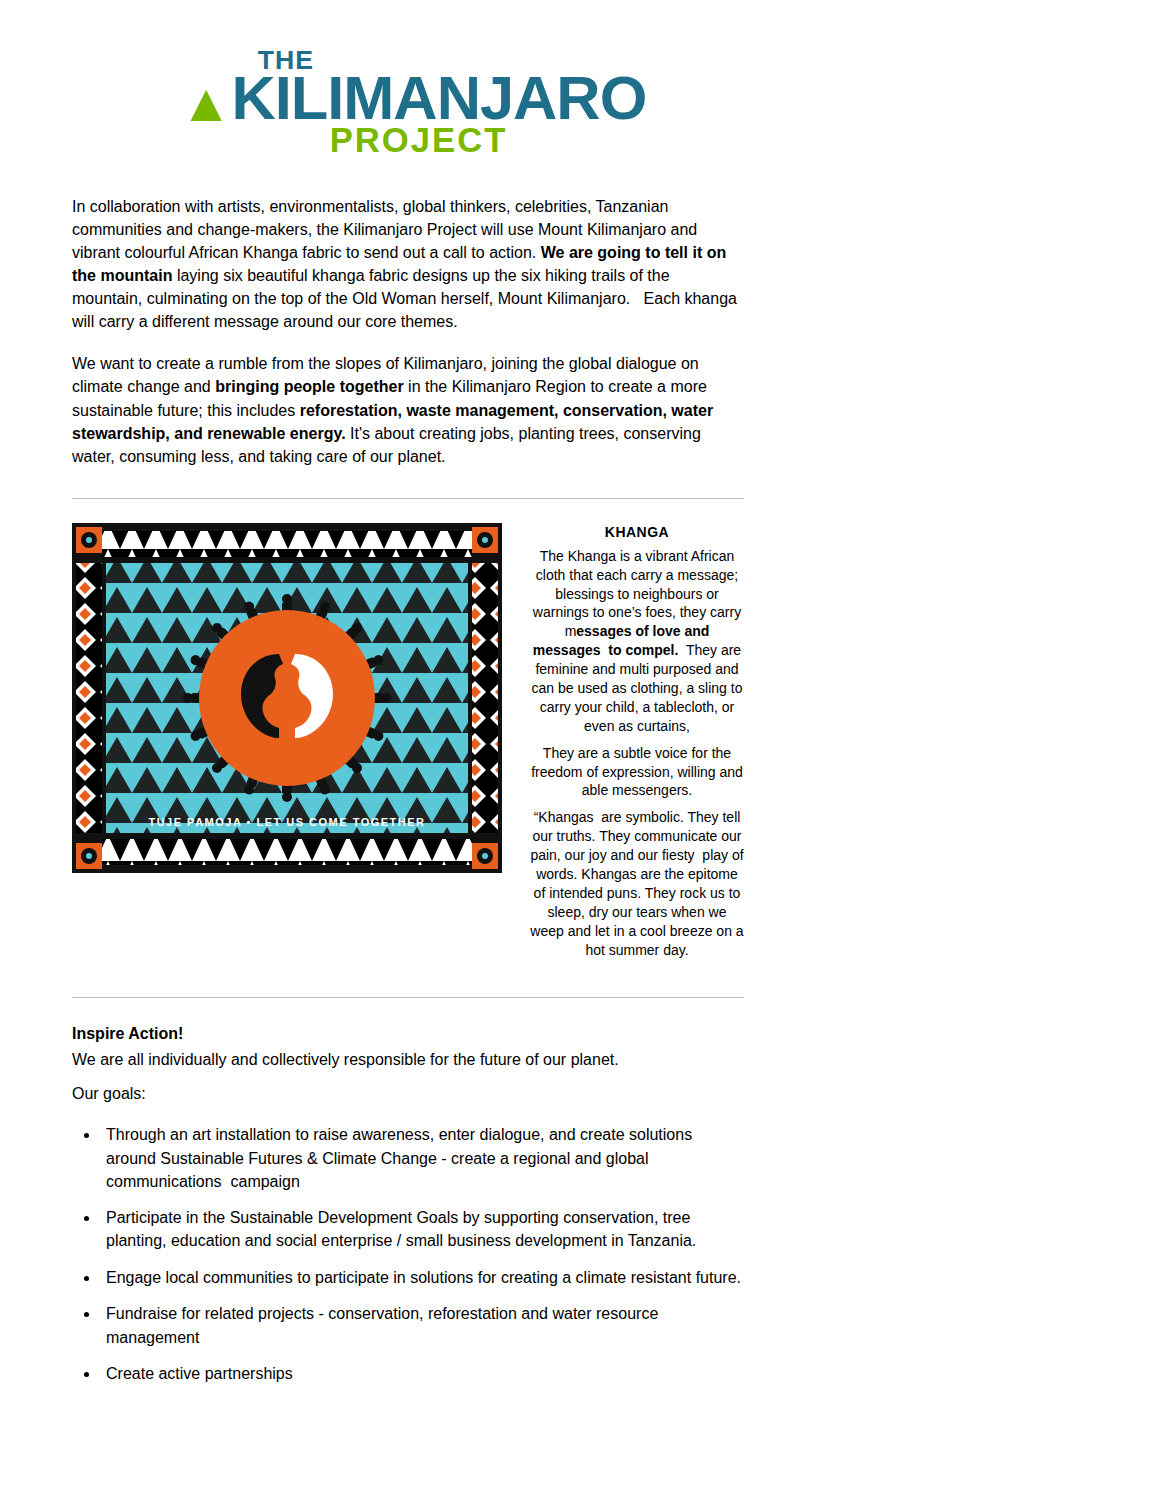THE
▲KILIMANJARO
PROJECT
In collaboration with artists, environmentalists, global thinkers, celebrities, Tanzanian communities and change-makers, the Kilimanjaro Project will use Mount Kilimanjaro and vibrant colourful African Khanga fabric to send out a call to action. We are going to tell it on the mountain laying six beautiful khanga fabric designs up the six hiking trails of the mountain, culminating on the top of the Old Woman herself, Mount Kilimanjaro. Each khanga will carry a different message around our core themes.
We want to create a rumble from the slopes of Kilimanjaro, joining the global dialogue on climate change and bringing people together in the Kilimanjaro Region to create a more sustainable future; this includes reforestation, waste management, conservation, water stewardship, and renewable energy. It's about creating jobs, planting trees, conserving water, consuming less, and taking care of our planet.
TUJE PAMOJA • LET US COME TOGETHER
KHANGA
The Khanga is a vibrant African cloth that each carry a message; blessings to neighbours or warnings to one’s foes, they carry messages of love and messages to compel. They are feminine and multi purposed and can be used as clothing, a sling to carry your child, a tablecloth, or even as curtains,
They are a subtle voice for the freedom of expression, willing and able messengers.
“Khangas are symbolic. They tell our truths. They communicate our pain, our joy and our fiesty play of words. Khangas are the epitome of intended puns. They rock us to sleep, dry our tears when we weep and let in a cool breeze on a hot summer day.
Inspire Action!
We are all individually and collectively responsible for the future of our planet.
Our goals:
Through an art installation to raise awareness, enter dialogue, and create solutions around Sustainable Futures & Climate Change - create a regional and global communications campaign
Participate in the Sustainable Development Goals by supporting conservation, tree planting, education and social enterprise / small business development in Tanzania.
Engage local communities to participate in solutions for creating a climate resistant future.
Fundraise for related projects - conservation, reforestation and water resource management
Create active partnerships